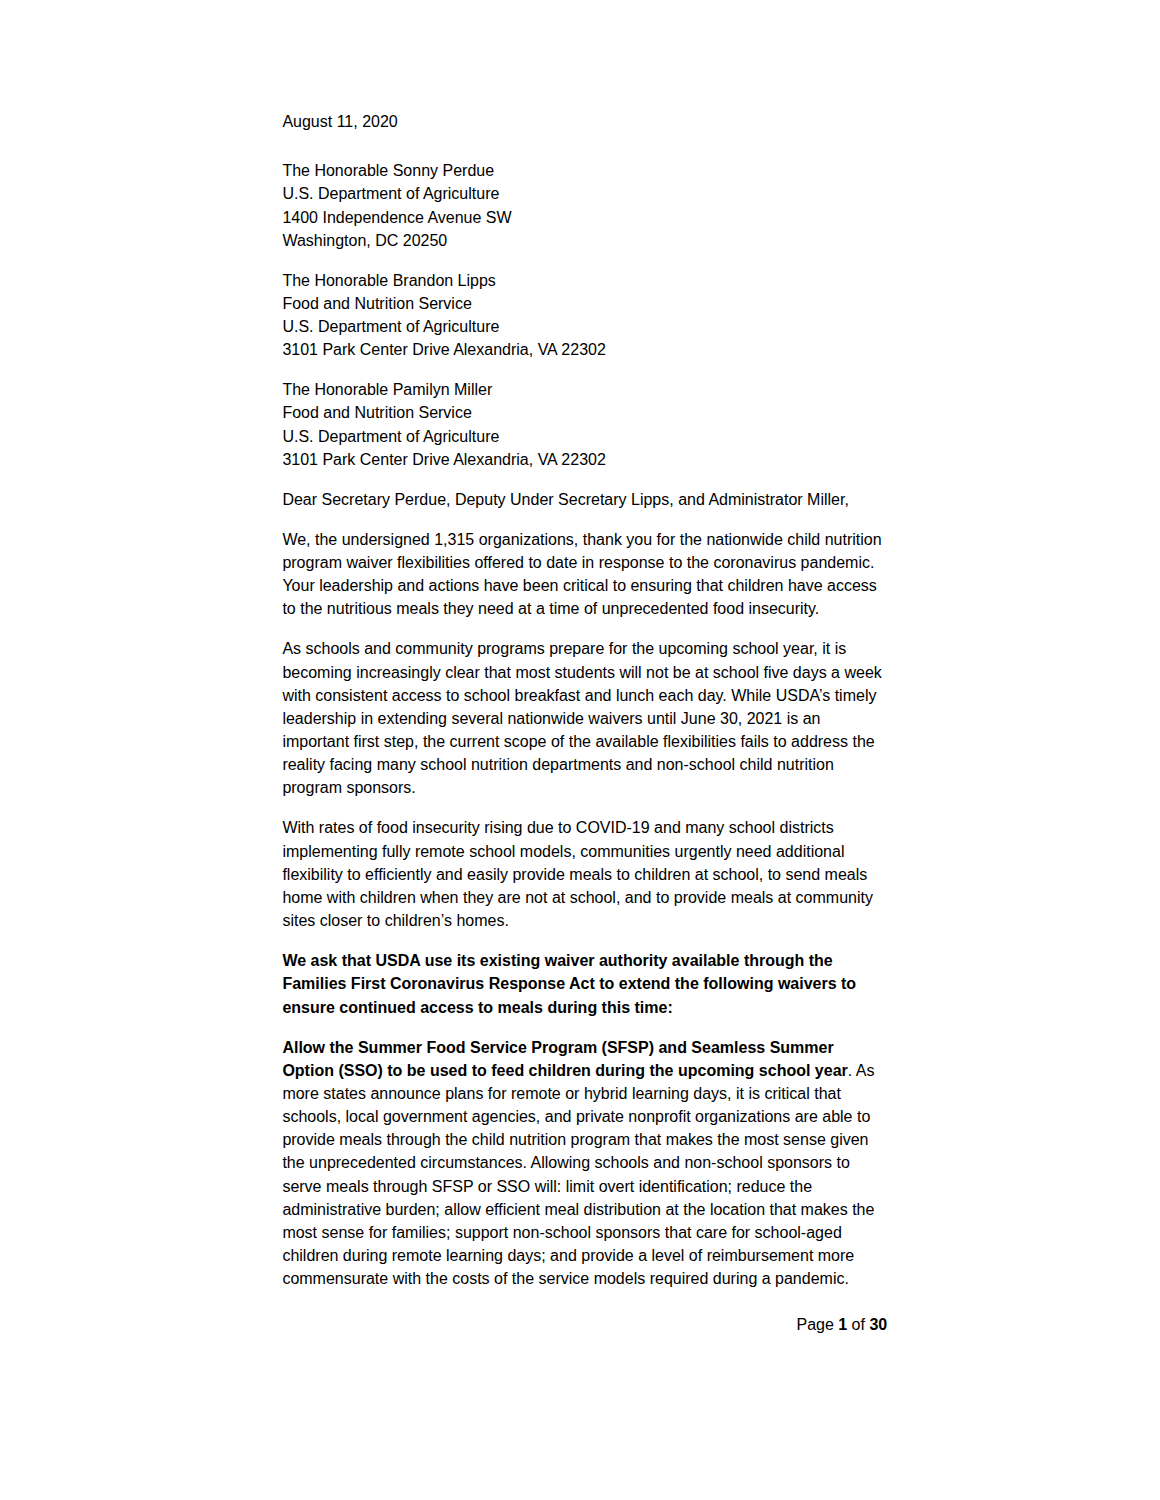August 11, 2020
The Honorable Sonny Perdue
U.S. Department of Agriculture
1400 Independence Avenue SW
Washington, DC 20250
The Honorable Brandon Lipps
Food and Nutrition Service
U.S. Department of Agriculture
3101 Park Center Drive Alexandria, VA 22302
The Honorable Pamilyn Miller
Food and Nutrition Service
U.S. Department of Agriculture
3101 Park Center Drive Alexandria, VA 22302
Dear Secretary Perdue, Deputy Under Secretary Lipps, and Administrator Miller,
We, the undersigned 1,315 organizations, thank you for the nationwide child nutrition program waiver flexibilities offered to date in response to the coronavirus pandemic. Your leadership and actions have been critical to ensuring that children have access to the nutritious meals they need at a time of unprecedented food insecurity.
As schools and community programs prepare for the upcoming school year, it is becoming increasingly clear that most students will not be at school five days a week with consistent access to school breakfast and lunch each day. While USDA’s timely leadership in extending several nationwide waivers until June 30, 2021 is an important first step, the current scope of the available flexibilities fails to address the reality facing many school nutrition departments and non-school child nutrition program sponsors.
With rates of food insecurity rising due to COVID-19 and many school districts implementing fully remote school models, communities urgently need additional flexibility to efficiently and easily provide meals to children at school, to send meals home with children when they are not at school, and to provide meals at community sites closer to children’s homes.
We ask that USDA use its existing waiver authority available through the Families First Coronavirus Response Act to extend the following waivers to ensure continued access to meals during this time:
Allow the Summer Food Service Program (SFSP) and Seamless Summer Option (SSO) to be used to feed children during the upcoming school year. As more states announce plans for remote or hybrid learning days, it is critical that schools, local government agencies, and private nonprofit organizations are able to provide meals through the child nutrition program that makes the most sense given the unprecedented circumstances. Allowing schools and non-school sponsors to serve meals through SFSP or SSO will: limit overt identification; reduce the administrative burden; allow efficient meal distribution at the location that makes the most sense for families; support non-school sponsors that care for school-aged children during remote learning days; and provide a level of reimbursement more commensurate with the costs of the service models required during a pandemic.
Page 1 of 30